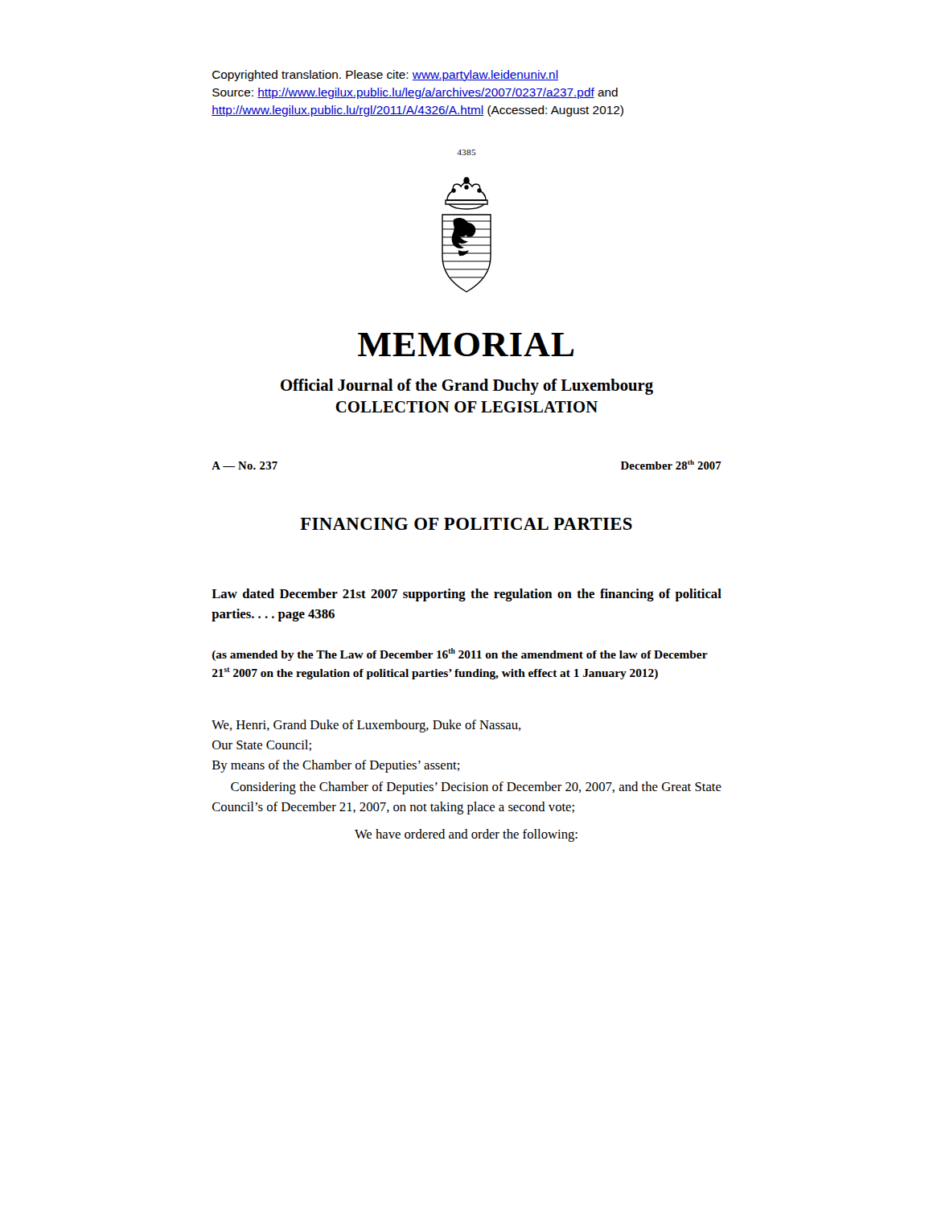Copyrighted translation. Please cite: www.partylaw.leidenuniv.nl
Source: http://www.legilux.public.lu/leg/a/archives/2007/0237/a237.pdf and
http://www.legilux.public.lu/rgl/2011/A/4326/A.html (Accessed: August 2012)
4385
MEMORIAL
Official Journal of the Grand Duchy of Luxembourg
COLLECTION OF LEGISLATION
A — No. 237 December 28th 2007
FINANCING OF POLITICAL PARTIES
Law dated December 21st 2007 supporting the regulation on the financing of political parties. . . . page 4386
(as amended by the The Law of December 16th 2011 on the amendment of the law of December 21st 2007 on the regulation of political parties’ funding, with effect at 1 January 2012)
We, Henri, Grand Duke of Luxembourg, Duke of Nassau,
Our State Council;
By means of the Chamber of Deputies’ assent;
Considering the Chamber of Deputies’ Decision of December 20, 2007, and the Great State Council’s of December 21, 2007, on not taking place a second vote;
We have ordered and order the following: